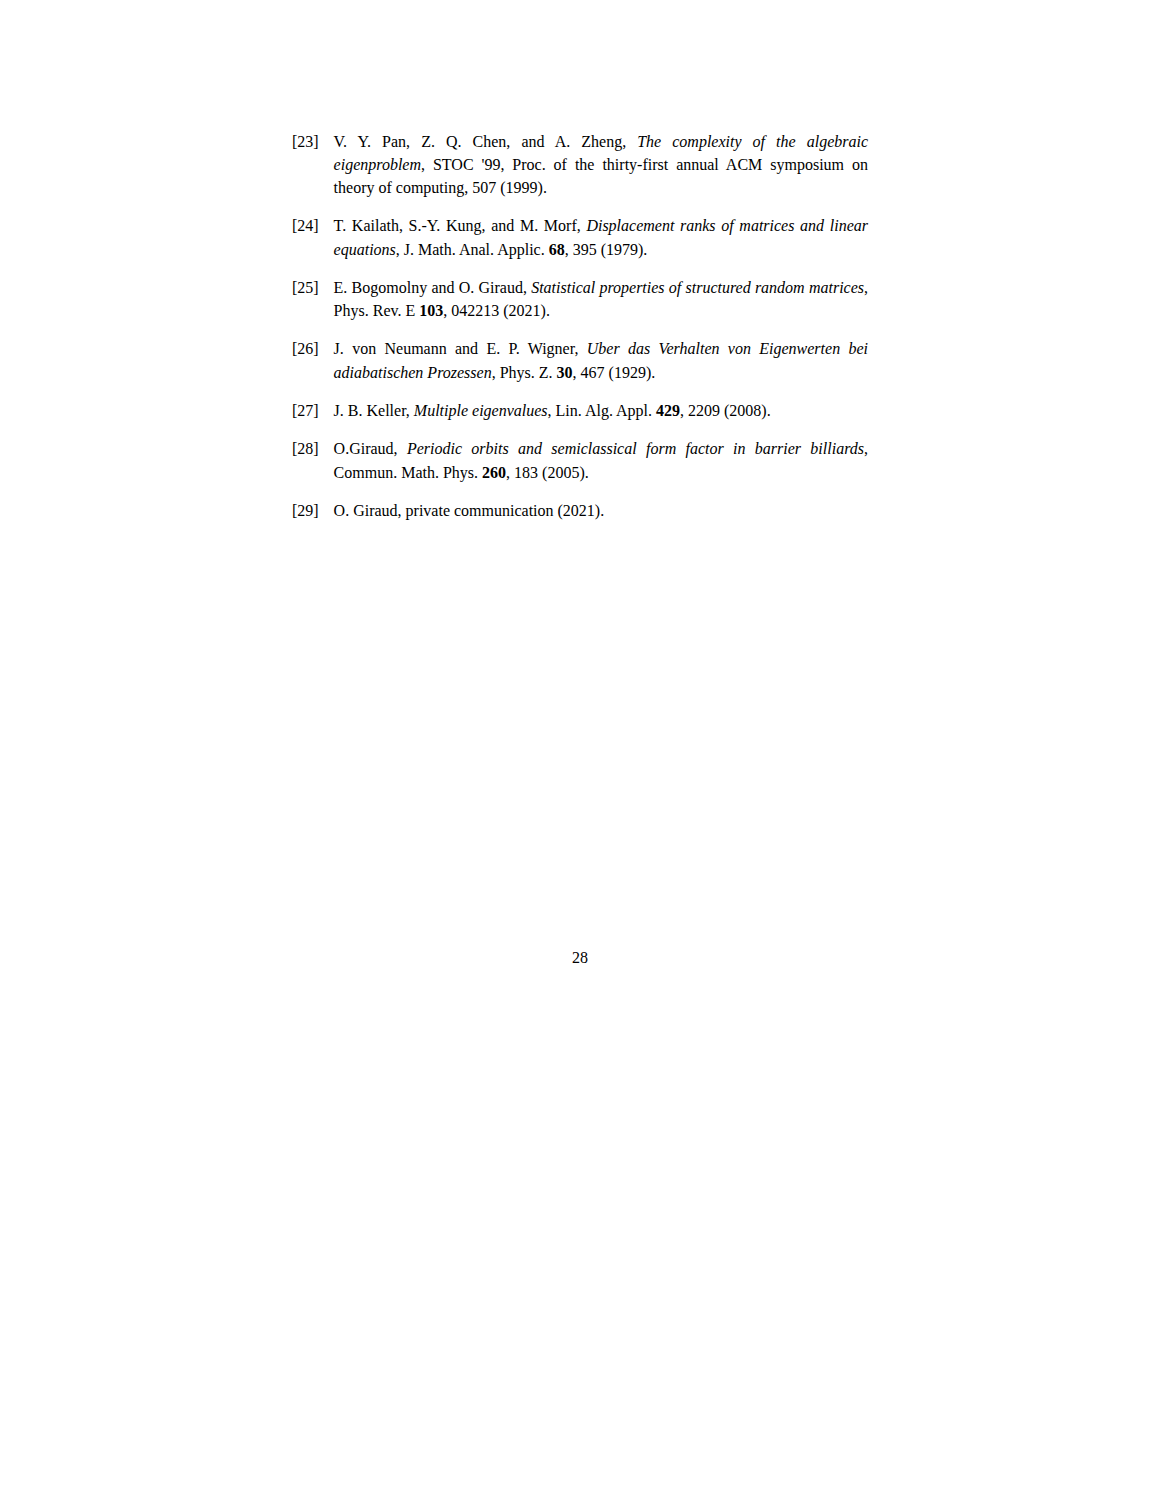[23] V. Y. Pan, Z. Q. Chen, and A. Zheng, The complexity of the algebraic eigenproblem, STOC '99, Proc. of the thirty-first annual ACM symposium on theory of computing, 507 (1999).
[24] T. Kailath, S.-Y. Kung, and M. Morf, Displacement ranks of matrices and linear equations, J. Math. Anal. Applic. 68, 395 (1979).
[25] E. Bogomolny and O. Giraud, Statistical properties of structured random matrices, Phys. Rev. E 103, 042213 (2021).
[26] J. von Neumann and E. P. Wigner, Uber das Verhalten von Eigenwerten bei adiabatischen Prozessen, Phys. Z. 30, 467 (1929).
[27] J. B. Keller, Multiple eigenvalues, Lin. Alg. Appl. 429, 2209 (2008).
[28] O.Giraud, Periodic orbits and semiclassical form factor in barrier billiards, Commun. Math. Phys. 260, 183 (2005).
[29] O. Giraud, private communication (2021).
28